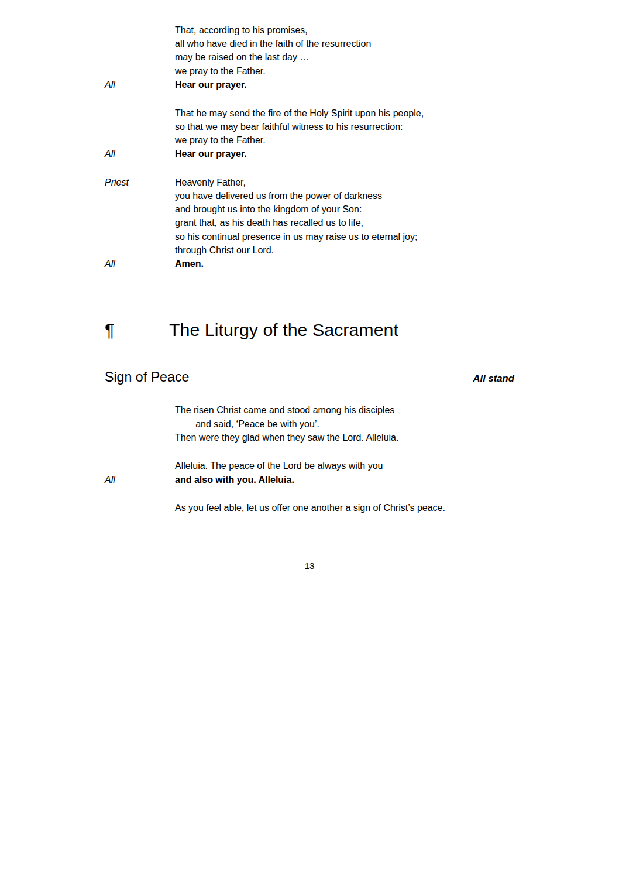That, according to his promises,
all who have died in the faith of the resurrection
may be raised on the last day …
we pray to the Father.
All
Hear our prayer.
That he may send the fire of the Holy Spirit upon his people,
so that we may bear faithful witness to his resurrection:
we pray to the Father.
All
Hear our prayer.
Priest
Heavenly Father,
you have delivered us from the power of darkness
and brought us into the kingdom of your Son:
grant that, as his death has recalled us to life,
so his continual presence in us may raise us to eternal joy;
through Christ our Lord.
All
Amen.
¶The Liturgy of the Sacrament
Sign of Peace All stand
The risen Christ came and stood among his disciples
and said, ‘Peace be with you’.
Then were they glad when they saw the Lord. Alleluia.
Alleluia. The peace of the Lord be always with you
All
and also with you. Alleluia.
As you feel able, let us offer one another a sign of Christ’s peace.
13